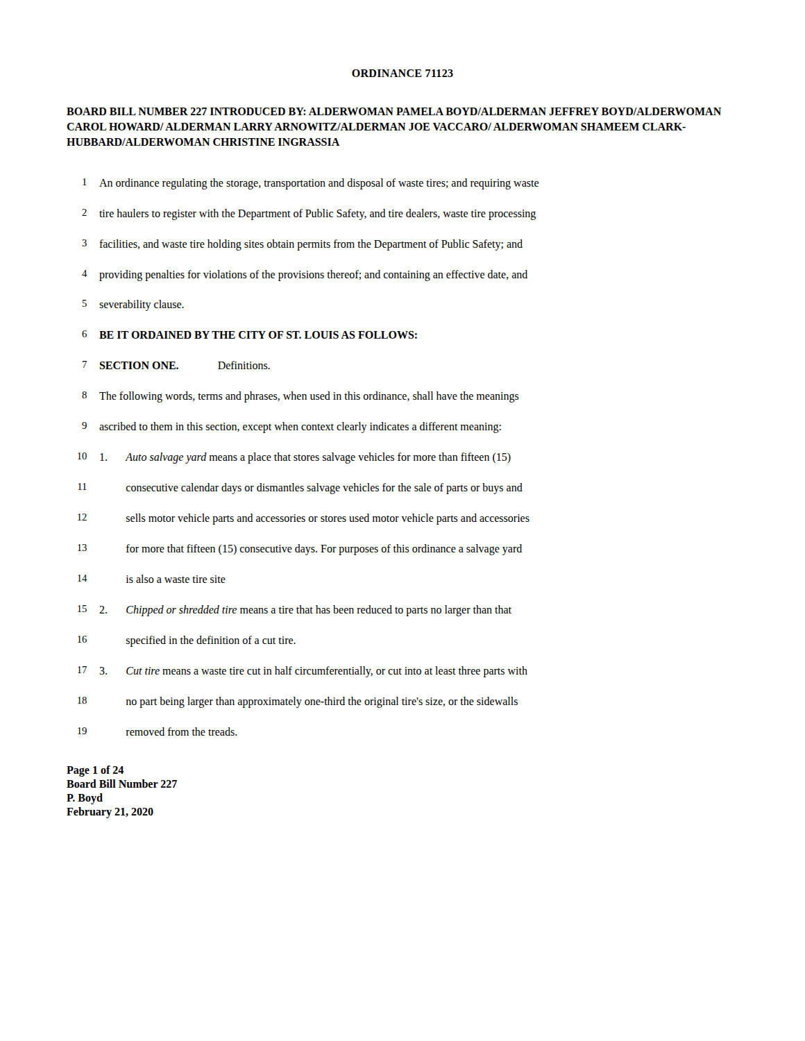ORDINANCE 71123
BOARD BILL NUMBER 227 INTRODUCED BY: ALDERWOMAN PAMELA BOYD/ALDERMAN JEFFREY BOYD/ALDERWOMAN CAROL HOWARD/ ALDERMAN LARRY ARNOWITZ/ALDERMAN JOE VACCARO/ ALDERWOMAN SHAMEEM CLARK-HUBBARD/ALDERWOMAN CHRISTINE INGRASSIA
1
An ordinance regulating the storage, transportation and disposal of waste tires; and requiring waste
2
tire haulers to register with the Department of Public Safety, and tire dealers, waste tire processing
3
facilities, and waste tire holding sites obtain permits from the Department of Public Safety; and
4
providing penalties for violations of the provisions thereof; and containing an effective date, and
5
severability clause.
6
BE IT ORDAINED BY THE CITY OF ST. LOUIS AS FOLLOWS:
7
SECTION ONE. Definitions.
8
The following words, terms and phrases, when used in this ordinance, shall have the meanings
9
ascribed to them in this section, except when context clearly indicates a different meaning:
10
1. Auto salvage yard means a place that stores salvage vehicles for more than fifteen (15)
11
consecutive calendar days or dismantles salvage vehicles for the sale of parts or buys and
12
sells motor vehicle parts and accessories or stores used motor vehicle parts and accessories
13
for more that fifteen (15) consecutive days. For purposes of this ordinance a salvage yard
14
is also a waste tire site
15
2. Chipped or shredded tire means a tire that has been reduced to parts no larger than that
16
specified in the definition of a cut tire.
17
3. Cut tire means a waste tire cut in half circumferentially, or cut into at least three parts with
18
no part being larger than approximately one-third the original tire's size, or the sidewalls
19
removed from the treads.
Page 1 of 24
Board Bill Number 227
P. Boyd
February 21, 2020